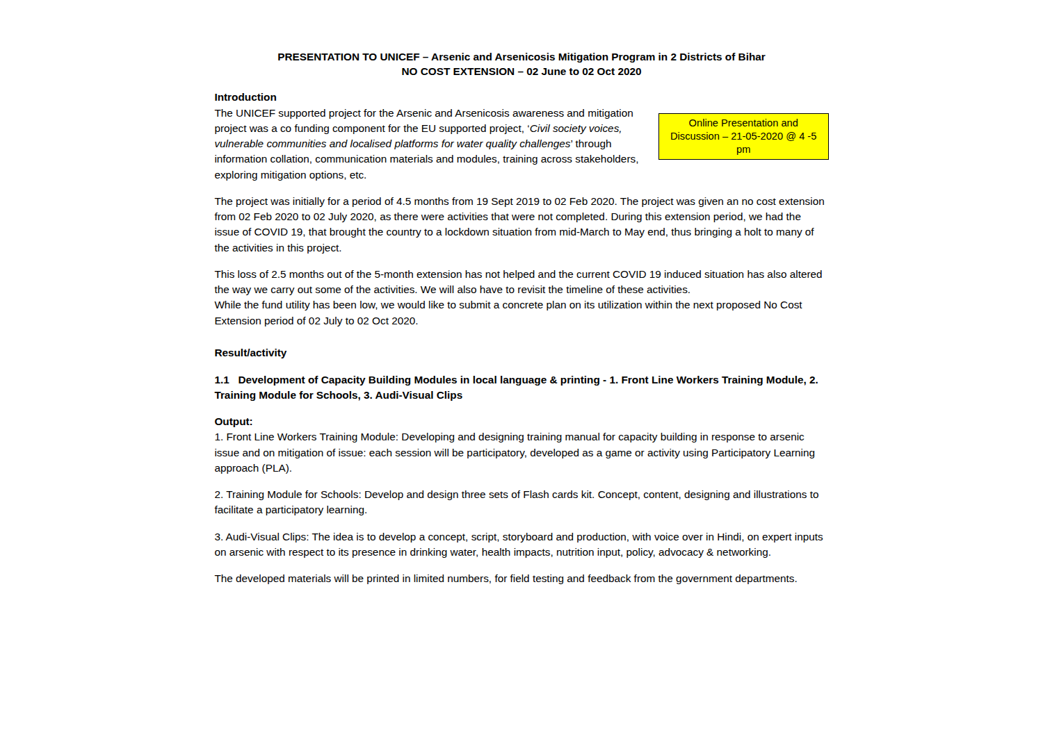PRESENTATION TO UNICEF – Arsenic and Arsenicosis Mitigation Program in 2 Districts of Bihar
NO COST EXTENSION – 02 June to 02 Oct 2020
Online Presentation and Discussion – 21-05-2020 @ 4 -5 pm
Introduction
The UNICEF supported project for the Arsenic and Arsenicosis awareness and mitigation project was a co funding component for the EU supported project, ‘Civil society voices, vulnerable communities and localised platforms for water quality challenges’ through information collation, communication materials and modules, training across stakeholders, exploring mitigation options, etc.
The project was initially for a period of 4.5 months from 19 Sept 2019 to 02 Feb 2020. The project was given an no cost extension from 02 Feb 2020 to 02 July 2020, as there were activities that were not completed. During this extension period, we had the issue of COVID 19, that brought the country to a lockdown situation from mid-March to May end, thus bringing a holt to many of the activities in this project.
This loss of 2.5 months out of the 5-month extension has not helped and the current COVID 19 induced situation has also altered the way we carry out some of the activities. We will also have to revisit the timeline of these activities.
While the fund utility has been low, we would like to submit a concrete plan on its utilization within the next proposed No Cost Extension period of 02 July to 02 Oct 2020.
Result/activity
1.1 Development of Capacity Building Modules in local language & printing - 1. Front Line Workers Training Module, 2. Training Module for Schools, 3. Audi-Visual Clips
Output:
1. Front Line Workers Training Module: Developing and designing training manual for capacity building in response to arsenic issue and on mitigation of issue: each session will be participatory, developed as a game or activity using Participatory Learning approach (PLA).
2. Training Module for Schools: Develop and design three sets of Flash cards kit. Concept, content, designing and illustrations to facilitate a participatory learning.
3. Audi-Visual Clips: The idea is to develop a concept, script, storyboard and production, with voice over in Hindi, on expert inputs on arsenic with respect to its presence in drinking water, health impacts, nutrition input, policy, advocacy & networking.
The developed materials will be printed in limited numbers, for field testing and feedback from the government departments.